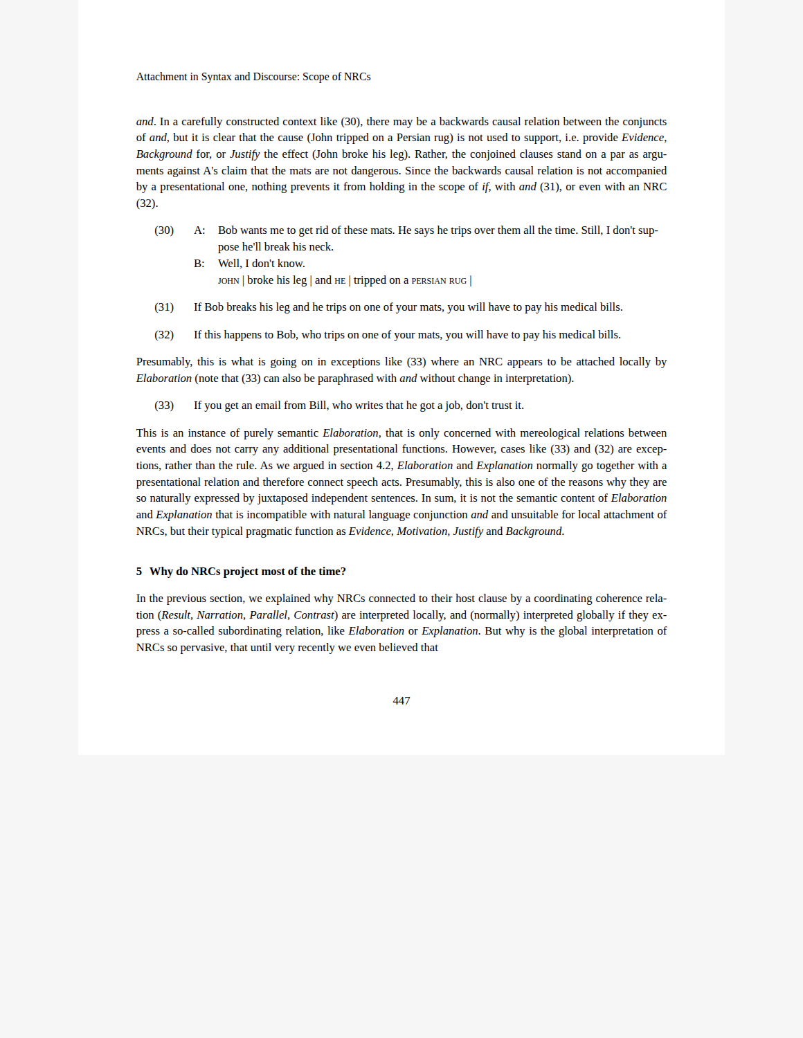Attachment in Syntax and Discourse: Scope of NRCs
and. In a carefully constructed context like (30), there may be a backwards causal relation between the conjuncts of and, but it is clear that the cause (John tripped on a Persian rug) is not used to support, i.e. provide Evidence, Background for, or Justify the effect (John broke his leg). Rather, the conjoined clauses stand on a par as arguments against A's claim that the mats are not dangerous. Since the backwards causal relation is not accompanied by a presentational one, nothing prevents it from holding in the scope of if, with and (31), or even with an NRC (32).
(30)
A:
Bob wants me to get rid of these mats. He says he trips over them all the time. Still, I don't suppose he'll break his neck.
B:
Well, I don't know.
john | broke his leg | and he | tripped on a persian rug |
(31)
If Bob breaks his leg and he trips on one of your mats, you will have to pay his medical bills.
(32)
If this happens to Bob, who trips on one of your mats, you will have to pay his medical bills.
Presumably, this is what is going on in exceptions like (33) where an NRC appears to be attached locally by Elaboration (note that (33) can also be paraphrased with and without change in interpretation).
(33)
If you get an email from Bill, who writes that he got a job, don't trust it.
This is an instance of purely semantic Elaboration, that is only concerned with mereological relations between events and does not carry any additional presentational functions. However, cases like (33) and (32) are exceptions, rather than the rule. As we argued in section 4.2, Elaboration and Explanation normally go together with a presentational relation and therefore connect speech acts. Presumably, this is also one of the reasons why they are so naturally expressed by juxtaposed independent sentences. In sum, it is not the semantic content of Elaboration and Explanation that is incompatible with natural language conjunction and and unsuitable for local attachment of NRCs, but their typical pragmatic function as Evidence, Motivation, Justify and Background.
5 Why do NRCs project most of the time?
In the previous section, we explained why NRCs connected to their host clause by a coordinating coherence relation (Result, Narration, Parallel, Contrast) are interpreted locally, and (normally) interpreted globally if they express a so-called subordinating relation, like Elaboration or Explanation. But why is the global interpretation of NRCs so pervasive, that until very recently we even believed that
447